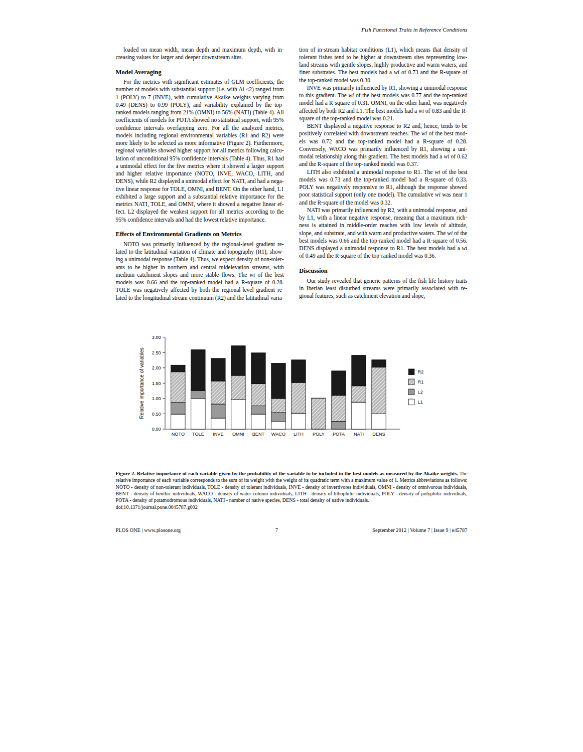Fish Functional Traits in Reference Conditions
loaded on mean width, mean depth and maximum depth, with increasing values for larger and deeper downstream sites.
Model Averaging
For the metrics with significant estimates of GLM coefficients, the number of models with substantial support (i.e. with Δi ≤2) ranged from 1 (POLY) to 7 (INVE), with cumulative Akaike weights varying from 0.49 (DENS) to 0.99 (POLY), and variability explained by the top-ranked models ranging from 21% (OMNI) to 56% (NATI) (Table 4). All coefficients of models for POTA showed no statistical support, with 95% confidence intervals overlapping zero. For all the analyzed metrics, models including regional environmental variables (R1 and R2) were more likely to be selected as more informative (Figure 2). Furthermore, regional variables showed higher support for all metrics following calculation of unconditional 95% confidence intervals (Table 4). Thus, R1 had a unimodal effect for the five metrics where it showed a larger support and higher relative importance (NOTO, INVE, WACO, LITH, and DENS), while R2 displayed a unimodal effect for NATI, and had a negative linear response for TOLE, OMNI, and BENT. On the other hand, L1 exhibited a large support and a substantial relative importance for the metrics NATI, TOLE, and OMNI, where it showed a negative linear effect. L2 displayed the weakest support for all metrics according to the 95% confidence intervals and had the lowest relative importance.
Effects of Environmental Gradients on Metrics
NOTO was primarily influenced by the regional-level gradient related to the latitudinal variation of climate and topography (R1), showing a unimodal response (Table 4). Thus, we expect density of non-tolerants to be higher in northern and central midelevation streams, with medium catchment slopes and more stable flows. The wi of the best models was 0.66 and the top-ranked model had a R-square of 0.28. TOLE was negatively affected by both the regional-level gradient related to the longitudinal stream continuum (R2) and the latitudinal variation of in-stream habitat conditions (L1), which means that density of tolerant fishes tend to be higher at downstream sites representing lowland streams with gentle slopes, highly productive and warm waters, and finer substrates. The best models had a wi of 0.73 and the R-square of the top-ranked model was 0.30.
INVE was primarily influenced by R1, showing a unimodal response to this gradient. The wi of the best models was 0.77 and the top-ranked model had a R-square of 0.31. OMNI, on the other hand, was negatively affected by both R2 and L1. The best models had a wi of 0.83 and the R-square of the top-ranked model was 0.21.
BENT displayed a negative response to R2 and, hence, tends to be positively correlated with downstream reaches. The wi of the best models was 0.72 and the top-ranked model had a R-square of 0.28. Conversely, WACO was primarily influenced by R1, showing a unimodal relationship along this gradient. The best models had a wi of 0.62 and the R-square of the top-ranked model was 0.37.
LITH also exhibited a unimodal response to R1. The wi of the best models was 0.73 and the top-ranked model had a R-square of 0.33. POLY was negatively responsive to R1, although the response showed poor statistical support (only one model). The cumulative wi was near 1 and the R-square of the model was 0.32.
NATI was primarily influenced by R2, with a unimodal response, and by L1, with a linear negative response, meaning that a maximum richness is attained in middle-order reaches with low levels of altitude, slope, and substrate, and with warm and productive waters. The wi of the best models was 0.66 and the top-ranked model had a R-square of 0.56. DENS displayed a unimodal response to R1. The best models had a wi of 0.49 and the R-square of the top-ranked model was 0.36.
Discussion
Our study revealed that generic patterns of the fish life-history traits in Iberian least disturbed streams were primarily associated with regional features, such as catchment elevation and slope,
3.00 2.50 2.00 1.50 1.00 0.50 0.00 Relative importance of variables NOTO TOLE INVE OMNI BENT WACO LITH POLY POTA NATI DENS R2 R1 L2 L1
Figure 2. Relative importance of each variable given by the probability of the variable to be included in the best models as measured by the Akaike weights. The relative importance of each variable corresponds to the sum of its weight with the weight of its quadratic term with a maximum value of 1. Metrics abbreviations as follows: NOTO - density of non-tolerant individuals, TOLE - density of tolerant individuals, INVE - density of invertivores individuals, OMNI - density of omnivorous individuals, BENT - density of benthic individuals, WACO - density of water column individuals, LITH - density of lithophilic individuals, POLY - density of polyphilic individuals, POTA - density of potamodromous individuals, NATI - number of native species, DENS - total density of native individuals.
doi:10.1371/journal.pone.0045787.g002
PLOS ONE | www.plosone.org
7
September 2012 | Volume 7 | Issue 9 | e45787